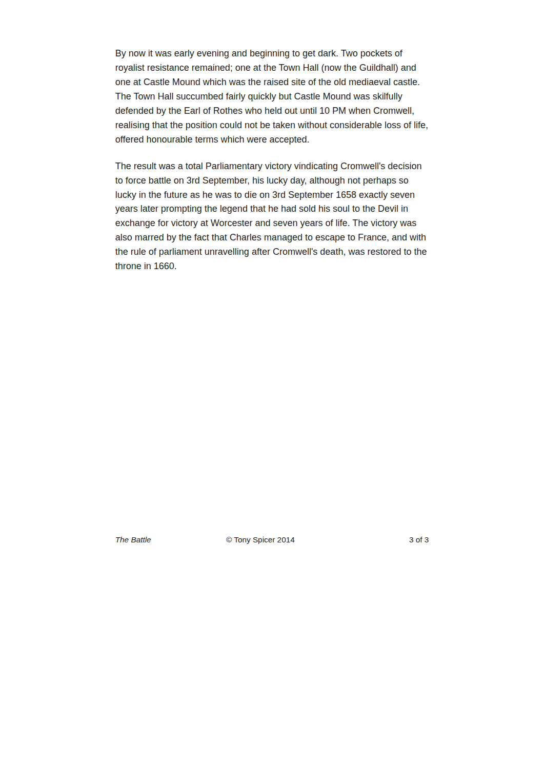By now it was early evening and beginning to get dark. Two pockets of royalist resistance remained; one at the Town Hall (now the Guildhall) and one at Castle Mound which was the raised site of the old mediaeval castle. The Town Hall succumbed fairly quickly but Castle Mound was skilfully defended by the Earl of Rothes who held out until 10 PM when Cromwell, realising that the position could not be taken without considerable loss of life, offered honourable terms which were accepted.
The result was a total Parliamentary victory vindicating Cromwell's decision to force battle on 3rd September, his lucky day, although not perhaps so lucky in the future as he was to die on 3rd September 1658 exactly seven years later prompting the legend that he had sold his soul to the Devil in exchange for victory at Worcester and seven years of life. The victory was also marred by the fact that Charles managed to escape to France, and with the rule of parliament unravelling after Cromwell's death, was restored to the throne in 1660.
The Battle
© Tony Spicer 2014
3 of 3